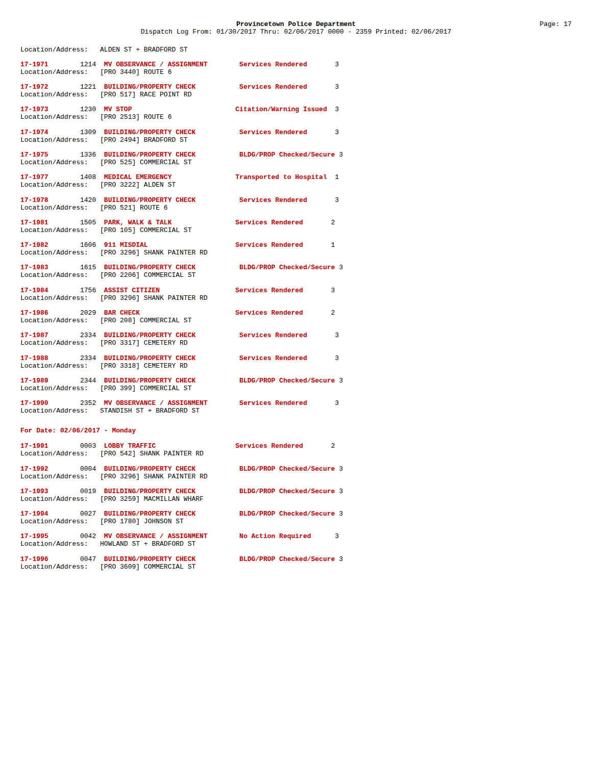Provincetown Police Department Page: 17
Dispatch Log From: 01/30/2017 Thru: 02/06/2017 0000 - 2359 Printed: 02/06/2017
Location/Address: ALDEN ST + BRADFORD ST
17-1971 1214 MV OBSERVANCE / ASSIGNMENT Services Rendered 3
Location/Address: [PRO 3440] ROUTE 6
17-1972 1221 BUILDING/PROPERTY CHECK Services Rendered 3
Location/Address: [PRO 517] RACE POINT RD
17-1973 1230 MV STOP Citation/Warning Issued 3
Location/Address: [PRO 2513] ROUTE 6
17-1974 1309 BUILDING/PROPERTY CHECK Services Rendered 3
Location/Address: [PRO 2494] BRADFORD ST
17-1975 1336 BUILDING/PROPERTY CHECK BLDG/PROP Checked/Secure 3
Location/Address: [PRO 525] COMMERCIAL ST
17-1977 1408 MEDICAL EMERGENCY Transported to Hospital 1
Location/Address: [PRO 3222] ALDEN ST
17-1978 1420 BUILDING/PROPERTY CHECK Services Rendered 3
Location/Address: [PRO 521] ROUTE 6
17-1981 1505 PARK, WALK & TALK Services Rendered 2
Location/Address: [PRO 105] COMMERCIAL ST
17-1982 1606 911 MISDIAL Services Rendered 1
Location/Address: [PRO 3296] SHANK PAINTER RD
17-1983 1615 BUILDING/PROPERTY CHECK BLDG/PROP Checked/Secure 3
Location/Address: [PRO 2206] COMMERCIAL ST
17-1984 1756 ASSIST CITIZEN Services Rendered 3
Location/Address: [PRO 3296] SHANK PAINTER RD
17-1986 2029 BAR CHECK Services Rendered 2
Location/Address: [PRO 208] COMMERCIAL ST
17-1987 2334 BUILDING/PROPERTY CHECK Services Rendered 3
Location/Address: [PRO 3317] CEMETERY RD
17-1988 2334 BUILDING/PROPERTY CHECK Services Rendered 3
Location/Address: [PRO 3318] CEMETERY RD
17-1989 2344 BUILDING/PROPERTY CHECK BLDG/PROP Checked/Secure 3
Location/Address: [PRO 399] COMMERCIAL ST
17-1990 2352 MV OBSERVANCE / ASSIGNMENT Services Rendered 3
Location/Address: STANDISH ST + BRADFORD ST
For Date: 02/06/2017 - Monday
17-1991 0003 LOBBY TRAFFIC Services Rendered 2
Location/Address: [PRO 542] SHANK PAINTER RD
17-1992 0004 BUILDING/PROPERTY CHECK BLDG/PROP Checked/Secure 3
Location/Address: [PRO 3296] SHANK PAINTER RD
17-1993 0019 BUILDING/PROPERTY CHECK BLDG/PROP Checked/Secure 3
Location/Address: [PRO 3259] MACMILLAN WHARF
17-1994 0027 BUILDING/PROPERTY CHECK BLDG/PROP Checked/Secure 3
Location/Address: [PRO 1780] JOHNSON ST
17-1995 0042 MV OBSERVANCE / ASSIGNMENT No Action Required 3
Location/Address: HOWLAND ST + BRADFORD ST
17-1996 0047 BUILDING/PROPERTY CHECK BLDG/PROP Checked/Secure 3
Location/Address: [PRO 3609] COMMERCIAL ST